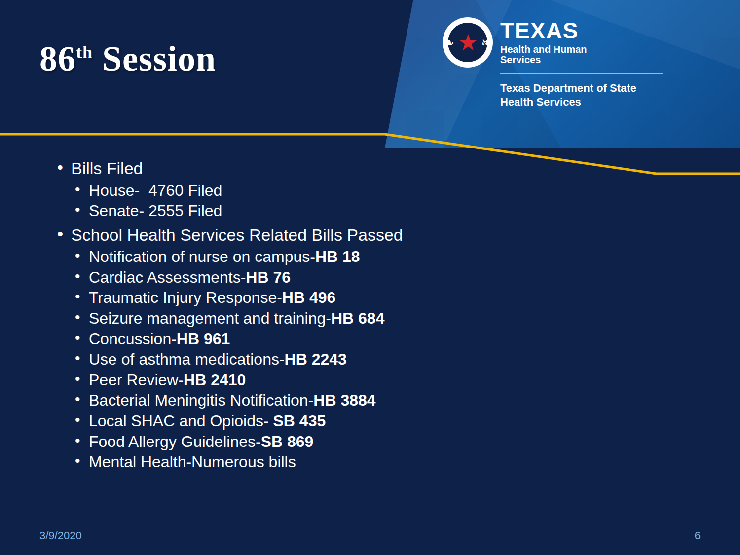❧ ❧
TEXAS
Health and Human Services
Texas Department of State
Health Services
86th Session
Bills Filed
House- 4760 Filed
Senate- 2555 Filed
School Health Services Related Bills Passed
Notification of nurse on campus-HB 18
Cardiac Assessments-HB 76
Traumatic Injury Response-HB 496
Seizure management and training-HB 684
Concussion-HB 961
Use of asthma medications-HB 2243
Peer Review-HB 2410
Bacterial Meningitis Notification-HB 3884
Local SHAC and Opioids- SB 435
Food Allergy Guidelines-SB 869
Mental Health-Numerous bills
3/9/2020
6